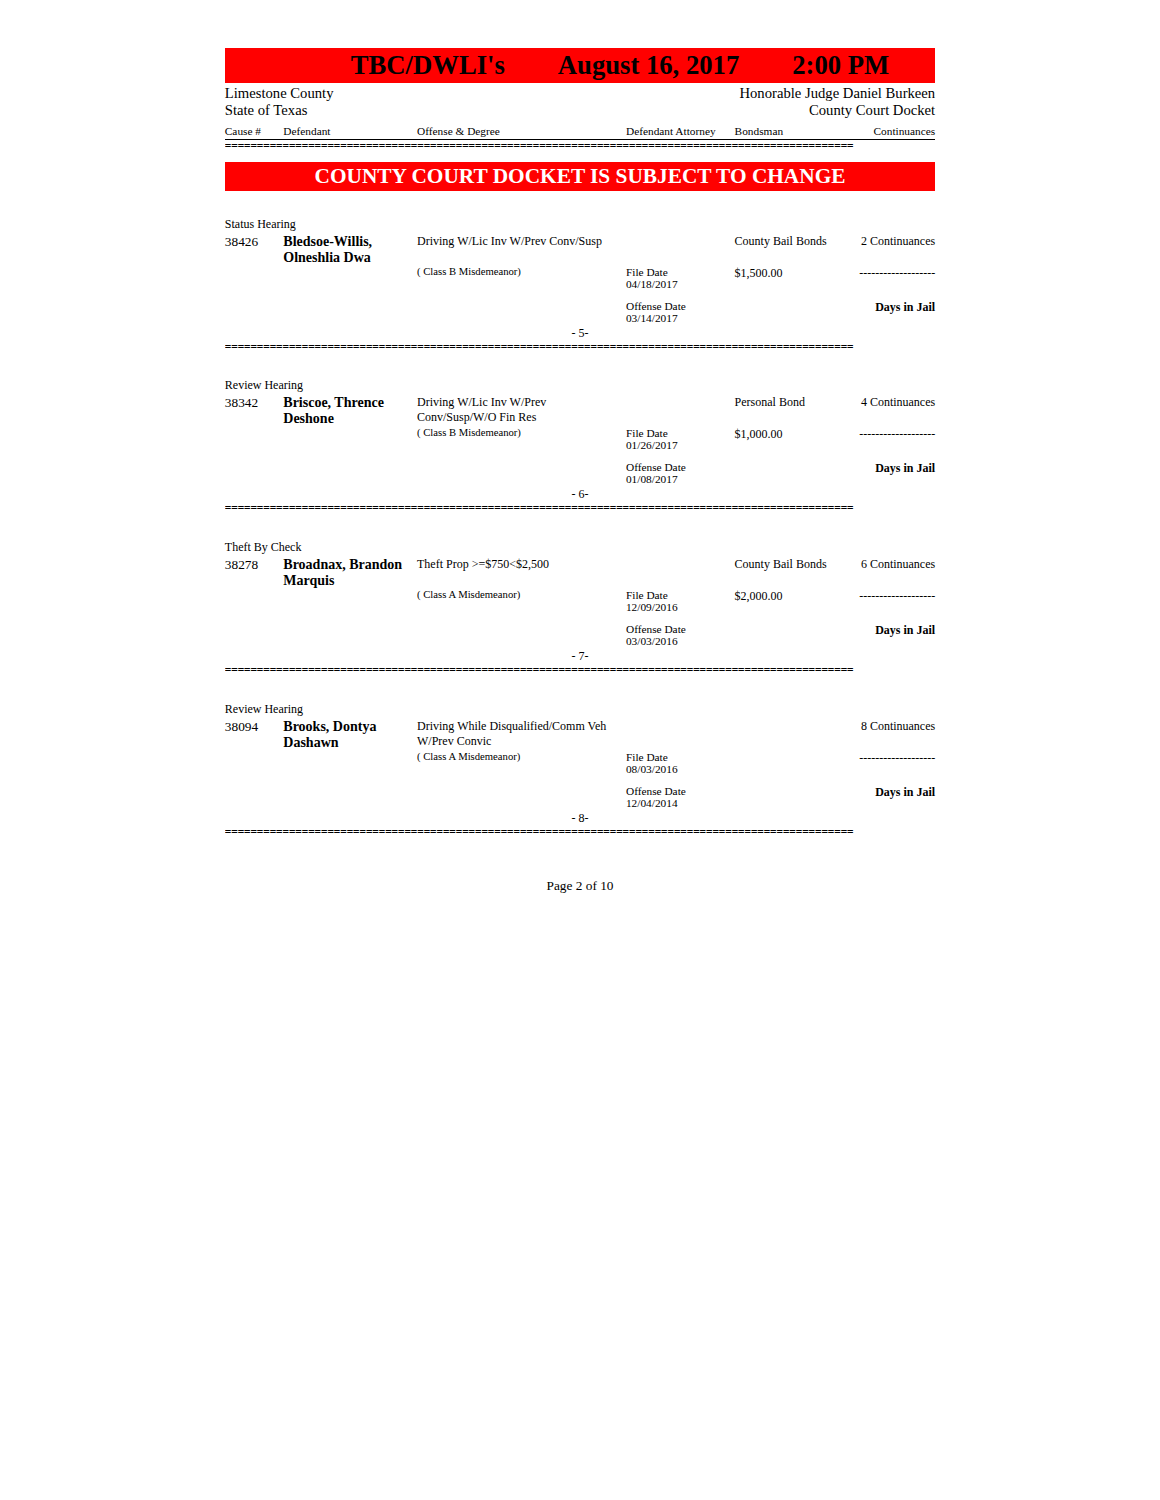TBC/DWLI's
August 16, 2017
2:00 PM
Limestone County
State of Texas
Honorable Judge Daniel Burkeen
County Court Docket
Cause #
Defendant
Offense & Degree
Defendant Attorney
Bondsman
Continuances
==================================================================================================
COUNTY COURT DOCKET IS SUBJECT TO CHANGE
Status Hearing
38426
Bledsoe-Willis, Olneshlia Dwa
Driving W/Lic Inv W/Prev Conv/Susp
County Bail Bonds
2 Continuances
( Class B Misdemeanor)
File Date
04/18/2017
$1,500.00
-------------------
Offense Date
03/14/2017
Days in Jail
- 5-
==================================================================================================
Review Hearing
38342
Briscoe, Thrence Deshone
Driving W/Lic Inv W/Prev Conv/Susp/W/O Fin Res
Personal Bond
4 Continuances
( Class B Misdemeanor)
File Date
01/26/2017
$1,000.00
-------------------
Offense Date
01/08/2017
Days in Jail
- 6-
==================================================================================================
Theft By Check
38278
Broadnax, Brandon Marquis
Theft Prop >=$750<$2,500
County Bail Bonds
6 Continuances
( Class A Misdemeanor)
File Date
12/09/2016
$2,000.00
-------------------
Offense Date
03/03/2016
Days in Jail
- 7-
==================================================================================================
Review Hearing
38094
Brooks, Dontya Dashawn
Driving While Disqualified/Comm Veh W/Prev Convic
8 Continuances
( Class A Misdemeanor)
File Date
08/03/2016
-------------------
Offense Date
12/04/2014
Days in Jail
- 8-
==================================================================================================
Page 2 of 10